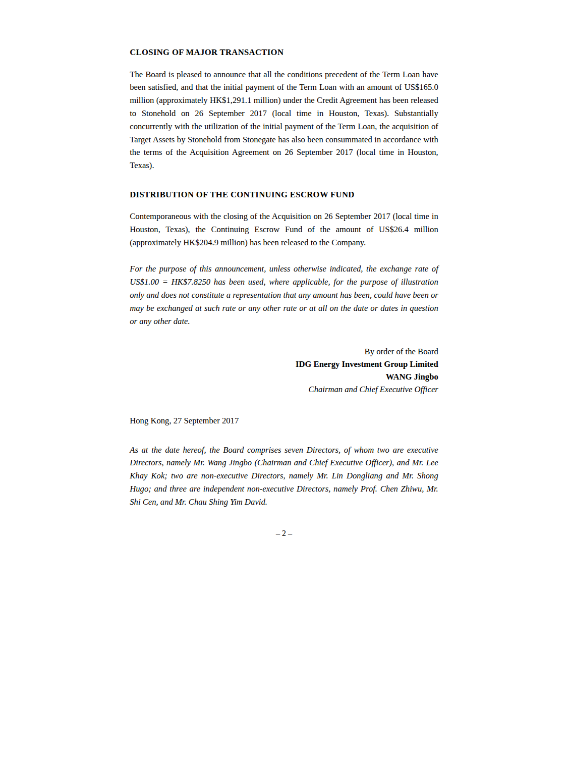Closing of Major Transaction
The Board is pleased to announce that all the conditions precedent of the Term Loan have been satisfied, and that the initial payment of the Term Loan with an amount of US$165.0 million (approximately HK$1,291.1 million) under the Credit Agreement has been released to Stonehold on 26 September 2017 (local time in Houston, Texas). Substantially concurrently with the utilization of the initial payment of the Term Loan, the acquisition of Target Assets by Stonehold from Stonegate has also been consummated in accordance with the terms of the Acquisition Agreement on 26 September 2017 (local time in Houston, Texas).
Distribution of the Continuing Escrow Fund
Contemporaneous with the closing of the Acquisition on 26 September 2017 (local time in Houston, Texas), the Continuing Escrow Fund of the amount of US$26.4 million (approximately HK$204.9 million) has been released to the Company.
For the purpose of this announcement, unless otherwise indicated, the exchange rate of US$1.00 = HK$7.8250 has been used, where applicable, for the purpose of illustration only and does not constitute a representation that any amount has been, could have been or may be exchanged at such rate or any other rate or at all on the date or dates in question or any other date.
By order of the Board IDG Energy Investment Group Limited WANG Jingbo Chairman and Chief Executive Officer
Hong Kong, 27 September 2017
As at the date hereof, the Board comprises seven Directors, of whom two are executive Directors, namely Mr. Wang Jingbo (Chairman and Chief Executive Officer), and Mr. Lee Khay Kok; two are non-executive Directors, namely Mr. Lin Dongliang and Mr. Shong Hugo; and three are independent non-executive Directors, namely Prof. Chen Zhiwu, Mr. Shi Cen, and Mr. Chau Shing Yim David.
– 2 –